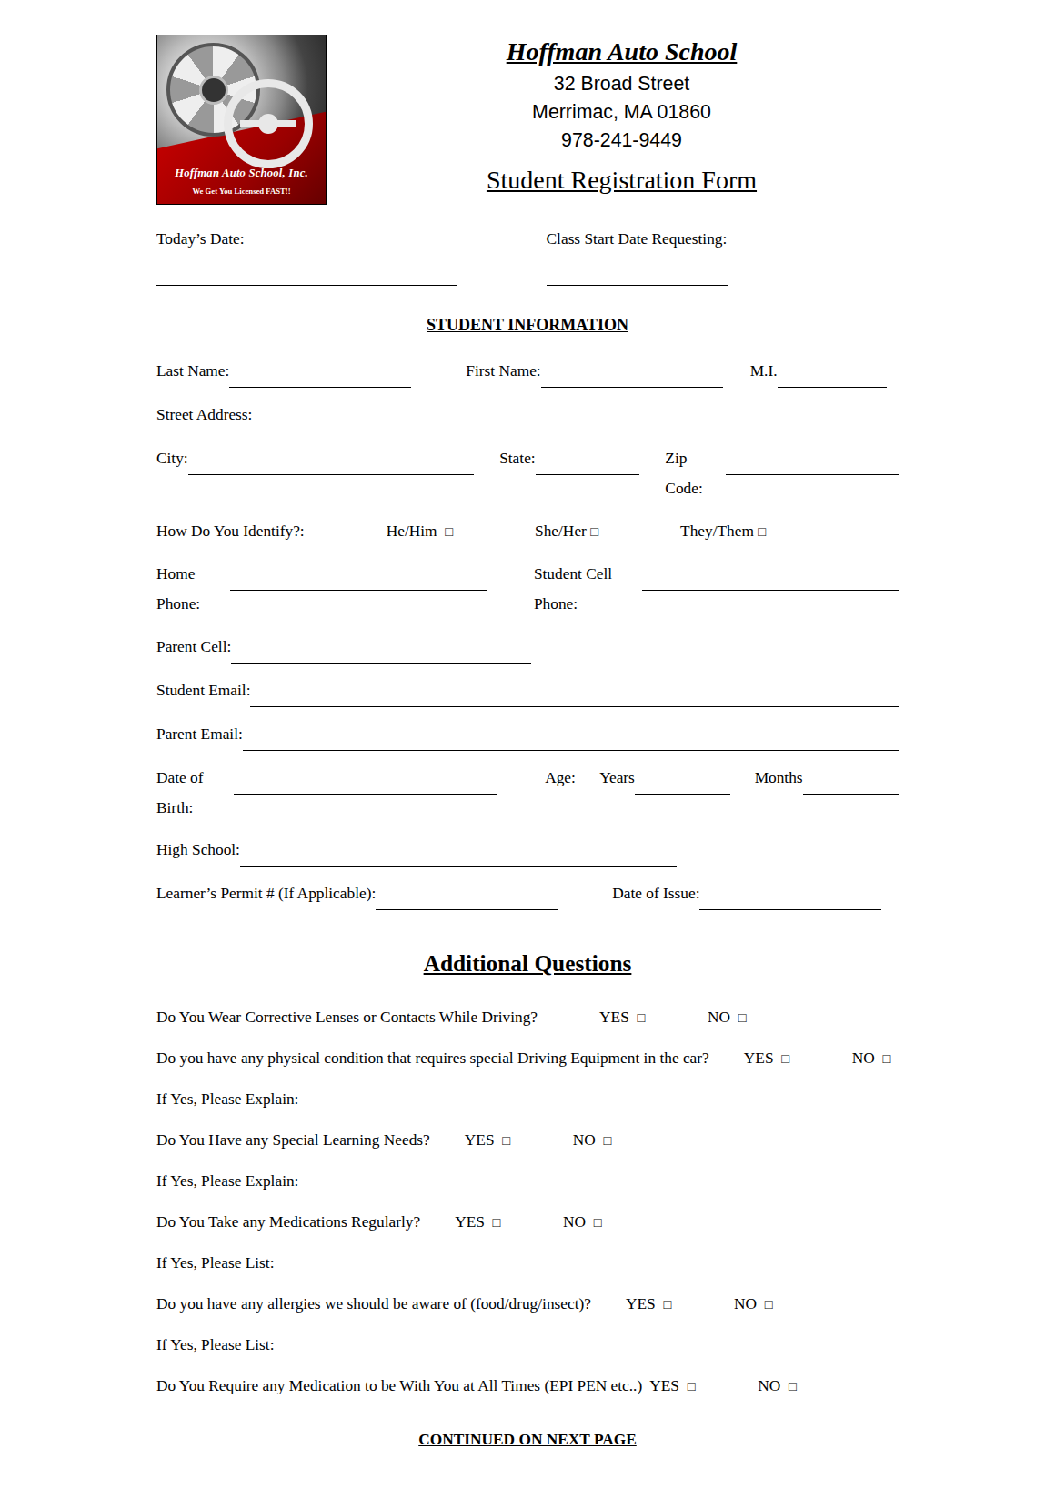Hoffman Auto School, Inc.
We Get You Licensed FAST!!
Hoffman Auto School
32 Broad Street
Merrimac, MA 01860
978-241-9449
Student Registration Form
Today’s Date: Class Start Date Requesting:
STUDENT INFORMATION
Last Name: First Name: M.I.
Street Address:
City: State: Zip Code:
How Do You Identify?: He/Him □ She/Her □ They/Them □
Home Phone: Student Cell Phone:
Parent Cell:
Student Email:
Parent Email:
Date of Birth: Age: Years Months
High School:
Learner’s Permit # (If Applicable): Date of Issue:
Additional Questions
Do You Wear Corrective Lenses or Contacts While Driving? YES □ NO □
Do you have any physical condition that requires special Driving Equipment in the car? YES □ NO □
If Yes, Please Explain:
Do You Have any Special Learning Needs? YES □ NO □
If Yes, Please Explain:
Do You Take any Medications Regularly? YES □ NO □
If Yes, Please List:
Do you have any allergies we should be aware of (food/drug/insect)? YES □ NO □
If Yes, Please List:
Do You Require any Medication to be With You at All Times (EPI PEN etc..) YES □ NO □
CONTINUED ON NEXT PAGE